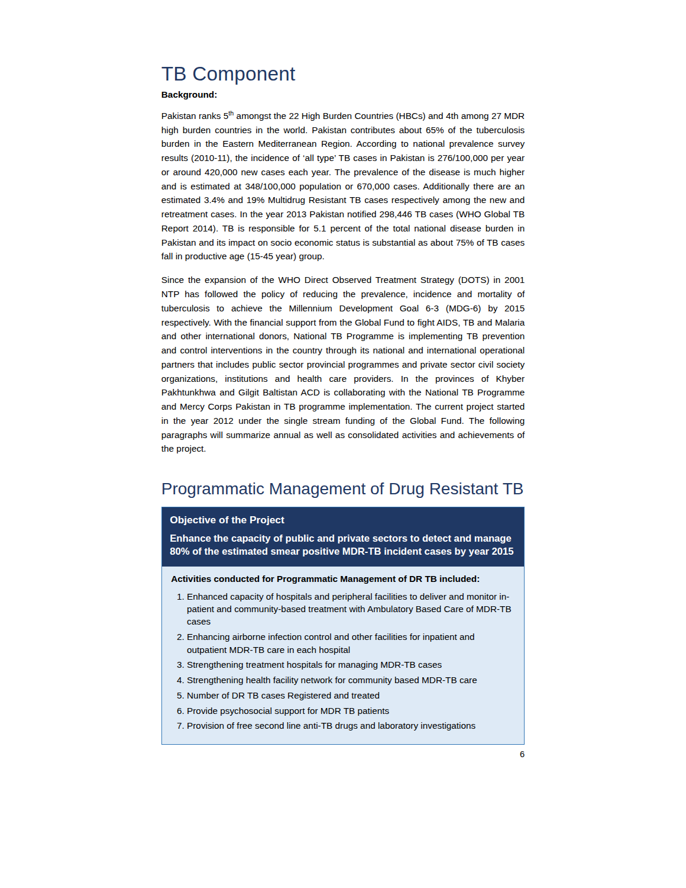TB Component
Background:
Pakistan ranks 5th amongst the 22 High Burden Countries (HBCs) and 4th among 27 MDR high burden countries in the world. Pakistan contributes about 65% of the tuberculosis burden in the Eastern Mediterranean Region. According to national prevalence survey results (2010-11), the incidence of ‘all type’ TB cases in Pakistan is 276/100,000 per year or around 420,000 new cases each year. The prevalence of the disease is much higher and is estimated at 348/100,000 population or 670,000 cases. Additionally there are an estimated 3.4% and 19% Multidrug Resistant TB cases respectively among the new and retreatment cases. In the year 2013 Pakistan notified 298,446 TB cases (WHO Global TB Report 2014). TB is responsible for 5.1 percent of the total national disease burden in Pakistan and its impact on socio economic status is substantial as about 75% of TB cases fall in productive age (15-45 year) group.
Since the expansion of the WHO Direct Observed Treatment Strategy (DOTS) in 2001 NTP has followed the policy of reducing the prevalence, incidence and mortality of tuberculosis to achieve the Millennium Development Goal 6-3 (MDG-6) by 2015 respectively. With the financial support from the Global Fund to fight AIDS, TB and Malaria and other international donors, National TB Programme is implementing TB prevention and control interventions in the country through its national and international operational partners that includes public sector provincial programmes and private sector civil society organizations, institutions and health care providers. In the provinces of Khyber Pakhtunkhwa and Gilgit Baltistan ACD is collaborating with the National TB Programme and Mercy Corps Pakistan in TB programme implementation. The current project started in the year 2012 under the single stream funding of the Global Fund. The following paragraphs will summarize annual as well as consolidated activities and achievements of the project.
Programmatic Management of Drug Resistant TB
Objective of the Project
Enhance the capacity of public and private sectors to detect and manage 80% of the estimated smear positive MDR-TB incident cases by year 2015
Activities conducted for Programmatic Management of DR TB included:
Enhanced capacity of hospitals and peripheral facilities to deliver and monitor in-patient and community-based treatment with Ambulatory Based Care of MDR-TB cases
Enhancing airborne infection control and other facilities for inpatient and outpatient MDR-TB care in each hospital
Strengthening treatment hospitals for managing MDR-TB cases
Strengthening health facility network for community based MDR-TB care
Number of DR TB cases Registered and treated
Provide psychosocial support for MDR TB patients
Provision of free second line anti-TB drugs and laboratory investigations
6